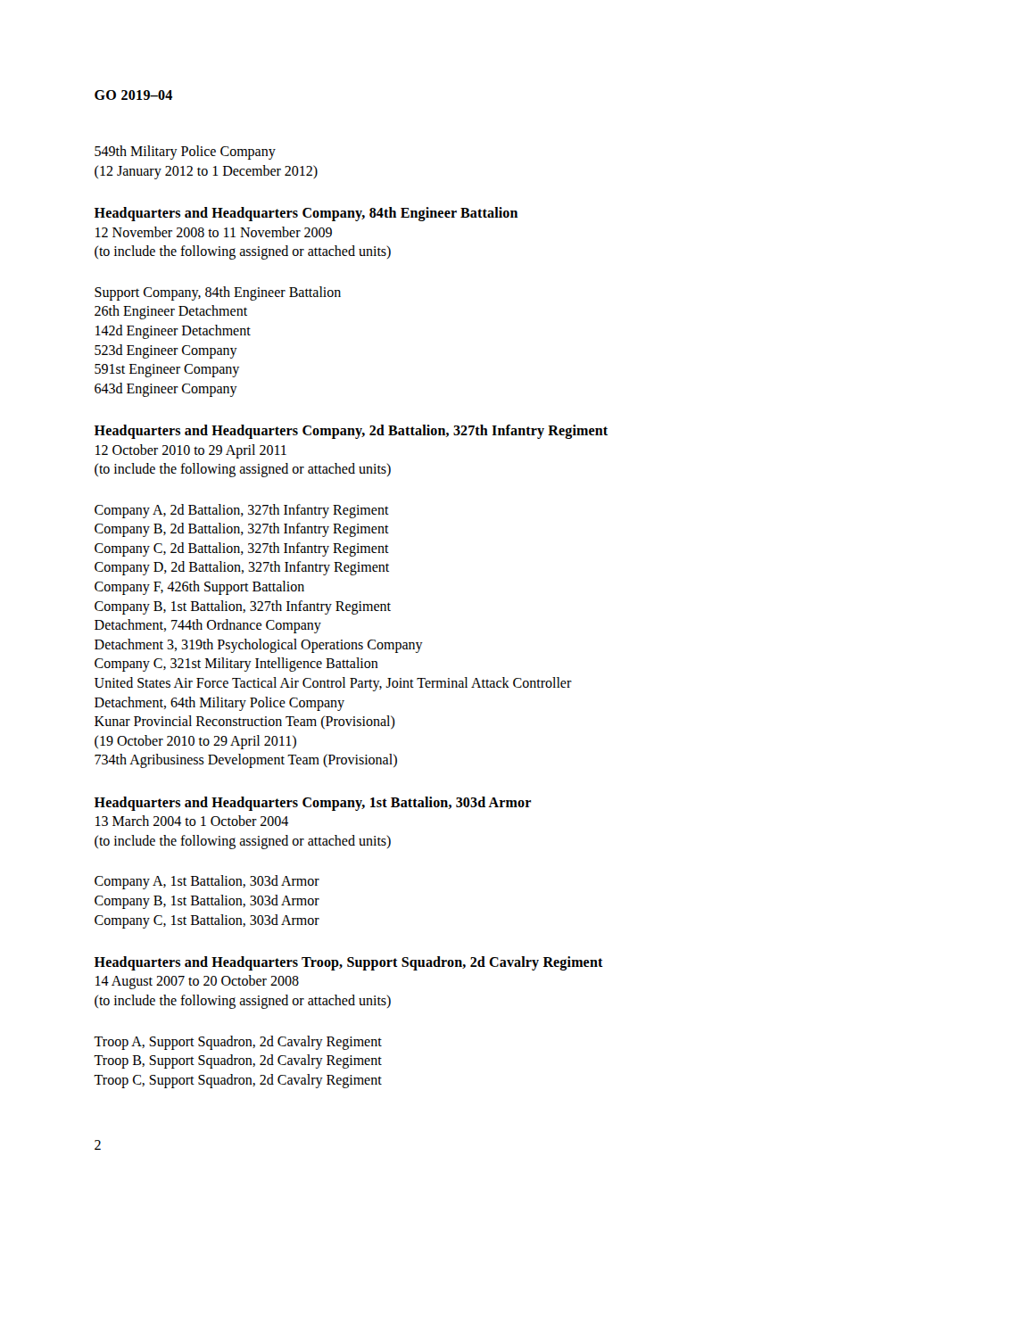GO 2019–04
549th Military Police Company
(12 January 2012 to 1 December 2012)
Headquarters and Headquarters Company, 84th Engineer Battalion
12 November 2008 to 11 November 2009
(to include the following assigned or attached units)
Support Company, 84th Engineer Battalion
26th Engineer Detachment
142d Engineer Detachment
523d Engineer Company
591st Engineer Company
643d Engineer Company
Headquarters and Headquarters Company, 2d Battalion, 327th Infantry Regiment
12 October 2010 to 29 April 2011
(to include the following assigned or attached units)
Company A, 2d Battalion, 327th Infantry Regiment
Company B, 2d Battalion, 327th Infantry Regiment
Company C, 2d Battalion, 327th Infantry Regiment
Company D, 2d Battalion, 327th Infantry Regiment
Company F, 426th Support Battalion
Company B, 1st Battalion, 327th Infantry Regiment
Detachment, 744th Ordnance Company
Detachment 3, 319th Psychological Operations Company
Company C, 321st Military Intelligence Battalion
United States Air Force Tactical Air Control Party, Joint Terminal Attack Controller
Detachment, 64th Military Police Company
Kunar Provincial Reconstruction Team (Provisional)
(19 October 2010 to 29 April 2011)
734th Agribusiness Development Team (Provisional)
Headquarters and Headquarters Company, 1st Battalion, 303d Armor
13 March 2004 to 1 October 2004
(to include the following assigned or attached units)
Company A, 1st Battalion, 303d Armor
Company B, 1st Battalion, 303d Armor
Company C, 1st Battalion, 303d Armor
Headquarters and Headquarters Troop, Support Squadron, 2d Cavalry Regiment
14 August 2007 to 20 October 2008
(to include the following assigned or attached units)
Troop A, Support Squadron, 2d Cavalry Regiment
Troop B, Support Squadron, 2d Cavalry Regiment
Troop C, Support Squadron, 2d Cavalry Regiment
2